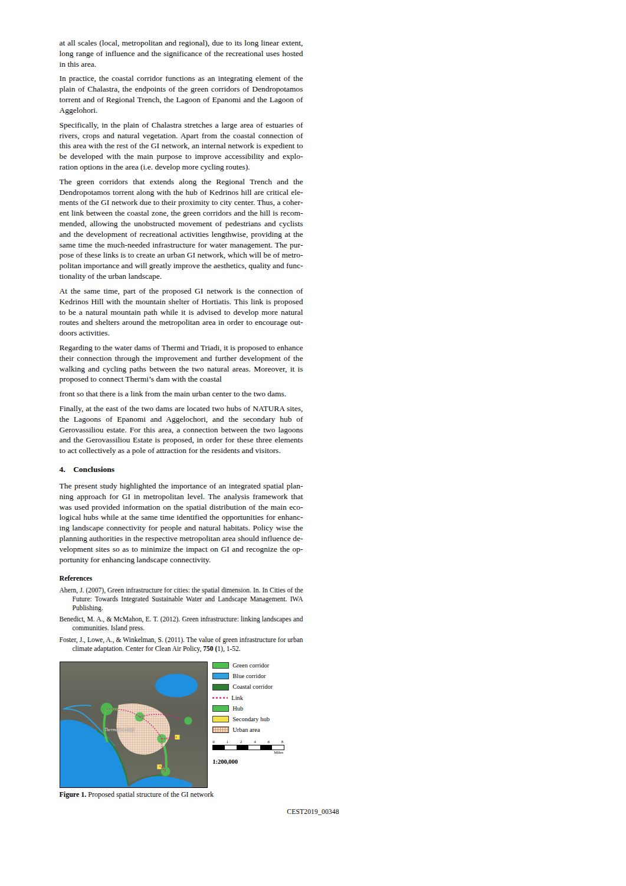at all scales (local, metropolitan and regional), due to its long linear extent, long range of influence and the significance of the recreational uses hosted in this area.
In practice, the coastal corridor functions as an integrating element of the plain of Chalastra, the endpoints of the green corridors of Dendropotamos torrent and of Regional Trench, the Lagoon of Epanomi and the Lagoon of Aggelohori.
Specifically, in the plain of Chalastra stretches a large area of estuaries of rivers, crops and natural vegetation. Apart from the coastal connection of this area with the rest of the GI network, an internal network is expedient to be developed with the main purpose to improve accessibility and exploration options in the area (i.e. develop more cycling routes).
The green corridors that extends along the Regional Trench and the Dendropotamos torrent along with the hub of Kedrinos hill are critical elements of the GI network due to their proximity to city center. Thus, a coherent link between the coastal zone, the green corridors and the hill is recommended, allowing the unobstructed movement of pedestrians and cyclists and the development of recreational activities lengthwise, providing at the same time the much-needed infrastructure for water management. The purpose of these links is to create an urban GI network, which will be of metropolitan importance and will greatly improve the aesthetics, quality and functionality of the urban landscape.
At the same time, part of the proposed GI network is the connection of Kedrinos Hill with the mountain shelter of Hortiatis. This link is proposed to be a natural mountain path while it is advised to develop more natural routes and shelters around the metropolitan area in order to encourage outdoors activities.
Regarding to the water dams of Thermi and Triadi, it is proposed to enhance their connection through the improvement and further development of the walking and cycling paths between the two natural areas. Moreover, it is proposed to connect Thermi’s dam with the coastal
front so that there is a link from the main urban center to the two dams.
Finally, at the east of the two dams are located two hubs of NATURA sites, the Lagoons of Epanomi and Aggelochori, and the secondary hub of Gerovassiliou estate. For this area, a connection between the two lagoons and the Gerovassiliou Estate is proposed, in order for these three elements to act collectively as a pole of attraction for the residents and visitors.
4. Conclusions
The present study highlighted the importance of an integrated spatial planning approach for GI in metropolitan level. The analysis framework that was used provided information on the spatial distribution of the main ecological hubs while at the same time identified the opportunities for enhancing landscape connectivity for people and natural habitats. Policy wise the planning authorities in the respective metropolitan area should influence development sites so as to minimize the impact on GI and recognize the opportunity for enhancing landscape connectivity.
References
Ahern, J. (2007), Green infrastructure for cities: the spatial dimension. In. In Cities of the Future: Towards Integrated Sustainable Water and Landscape Management. IWA Publishing.
Benedict, M. A., & McMahon, E. T. (2012). Green infrastructure: linking landscapes and communities. Island press.
Foster, J., Lowe, A., & Winkelman, S. (2011). The value of green infrastructure for urban climate adaptation. Center for Clean Air Policy, 750 (1), 1-52.
Thermaikos Gulf
Green corridor
Blue corridor
Coastal corridor
Link
Hub
Secondary hub
Urban area
012468
Miles
1:200,000
Figure 1. Proposed spatial structure of the GI network
CEST2019_00348